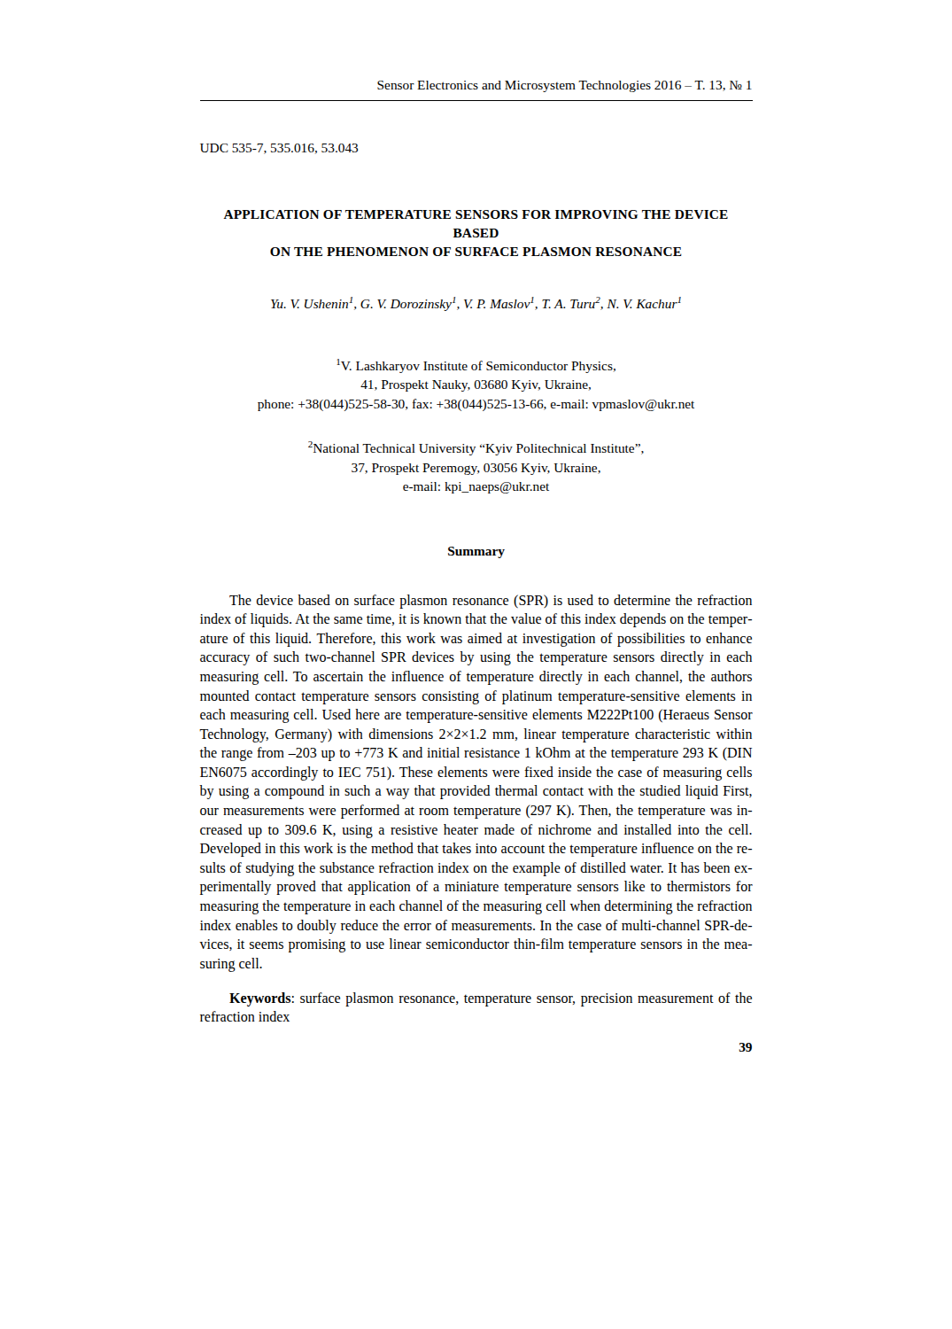Sensor Electronics and Microsystem Technologies 2016 – T. 13, № 1
UDC 535-7, 535.016, 53.043
Application of Temperature Sensors for Improving the Device Based
on the Phenomenon of Surface Plasmon Resonance
Yu. V. Ushenin1, G. V. Dorozinsky1, V. P. Maslov1, T. A. Turu2, N. V. Kachur1
1V. Lashkaryov Institute of Semiconductor Physics,
41, Prospekt Nauky, 03680 Kyiv, Ukraine,
phone: +38(044)525-58-30, fax: +38(044)525-13-66, e-mail: vpmaslov@ukr.net
2National Technical University “Kyiv Politechnical Institute”,
37, Prospekt Peremogy, 03056 Kyiv, Ukraine,
e-mail: kpi_naeps@ukr.net
Summary
The device based on surface plasmon resonance (SPR) is used to determine the refraction index of liquids. At the same time, it is known that the value of this index depends on the temperature of this liquid. Therefore, this work was aimed at investigation of possibilities to enhance accuracy of such two-channel SPR devices by using the temperature sensors directly in each measuring cell. To ascertain the influence of temperature directly in each channel, the authors mounted contact temperature sensors consisting of platinum temperature-sensitive elements in each measuring cell. Used here are temperature-sensitive elements M222Pt100 (Heraeus Sensor Technology, Germany) with dimensions 2×2×1.2 mm, linear temperature characteristic within the range from –203 up to +773 K and initial resistance 1 kOhm at the temperature 293 K (DIN EN6075 accordingly to IEC 751). These elements were fixed inside the case of measuring cells by using a compound in such a way that provided thermal contact with the studied liquid First, our measurements were performed at room temperature (297 K). Then, the temperature was increased up to 309.6 K, using a resistive heater made of nichrome and installed into the cell. Developed in this work is the method that takes into account the temperature influence on the results of studying the substance refraction index on the example of distilled water. It has been experimentally proved that application of a miniature temperature sensors like to thermistors for measuring the temperature in each channel of the measuring cell when determining the refraction index enables to doubly reduce the error of measurements. In the case of multi-channel SPR-devices, it seems promising to use linear semiconductor thin-film temperature sensors in the measuring cell.
Keywords: surface plasmon resonance, temperature sensor, precision measurement of the refraction index
39